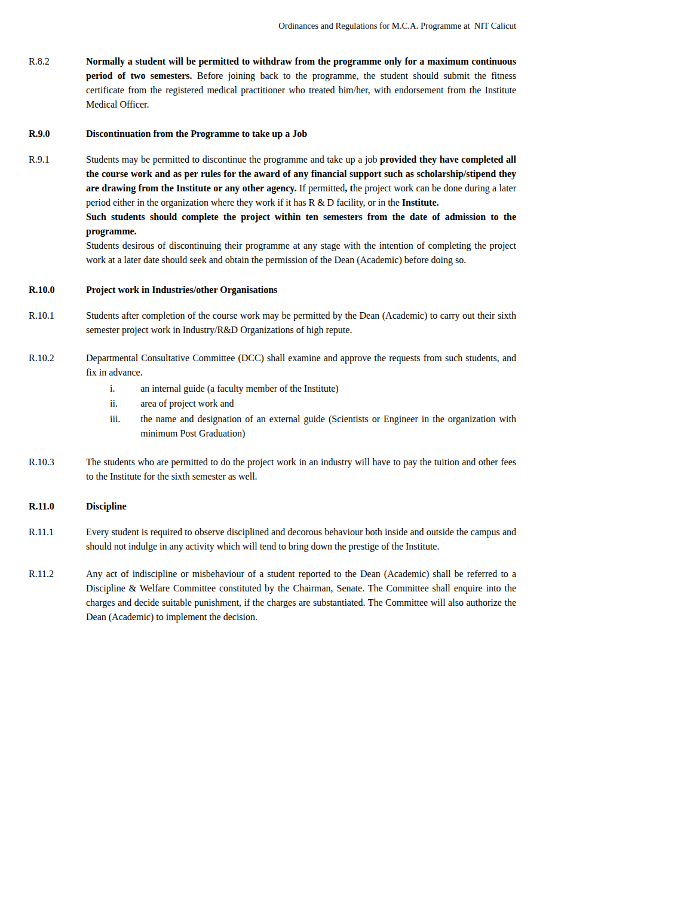Ordinances and Regulations for M.C.A. Programme at NIT Calicut
R.8.2
Normally a student will be permitted to withdraw from the programme only for a maximum continuous period of two semesters. Before joining back to the programme, the student should submit the fitness certificate from the registered medical practitioner who treated him/her, with endorsement from the Institute Medical Officer.
R.9.0
Discontinuation from the Programme to take up a Job
R.9.1
Students may be permitted to discontinue the programme and take up a job provided they have completed all the course work and as per rules for the award of any financial support such as scholarship/stipend they are drawing from the Institute or any other agency. If permitted, the project work can be done during a later period either in the organization where they work if it has R & D facility, or in the Institute.
Such students should complete the project within ten semesters from the date of admission to the programme.
Students desirous of discontinuing their programme at any stage with the intention of completing the project work at a later date should seek and obtain the permission of the Dean (Academic) before doing so.
R.10.0
Project work in Industries/other Organisations
R.10.1
Students after completion of the course work may be permitted by the Dean (Academic) to carry out their sixth semester project work in Industry/R&D Organizations of high repute.
R.10.2
Departmental Consultative Committee (DCC) shall examine and approve the requests from such students, and fix in advance.
i. an internal guide (a faculty member of the Institute)
ii. area of project work and
iii. the name and designation of an external guide (Scientists or Engineer in the organization with minimum Post Graduation)
R.10.3
The students who are permitted to do the project work in an industry will have to pay the tuition and other fees to the Institute for the sixth semester as well.
R.11.0
Discipline
R.11.1
Every student is required to observe disciplined and decorous behaviour both inside and outside the campus and should not indulge in any activity which will tend to bring down the prestige of the Institute.
R.11.2
Any act of indiscipline or misbehaviour of a student reported to the Dean (Academic) shall be referred to a Discipline & Welfare Committee constituted by the Chairman, Senate. The Committee shall enquire into the charges and decide suitable punishment, if the charges are substantiated. The Committee will also authorize the Dean (Academic) to implement the decision.